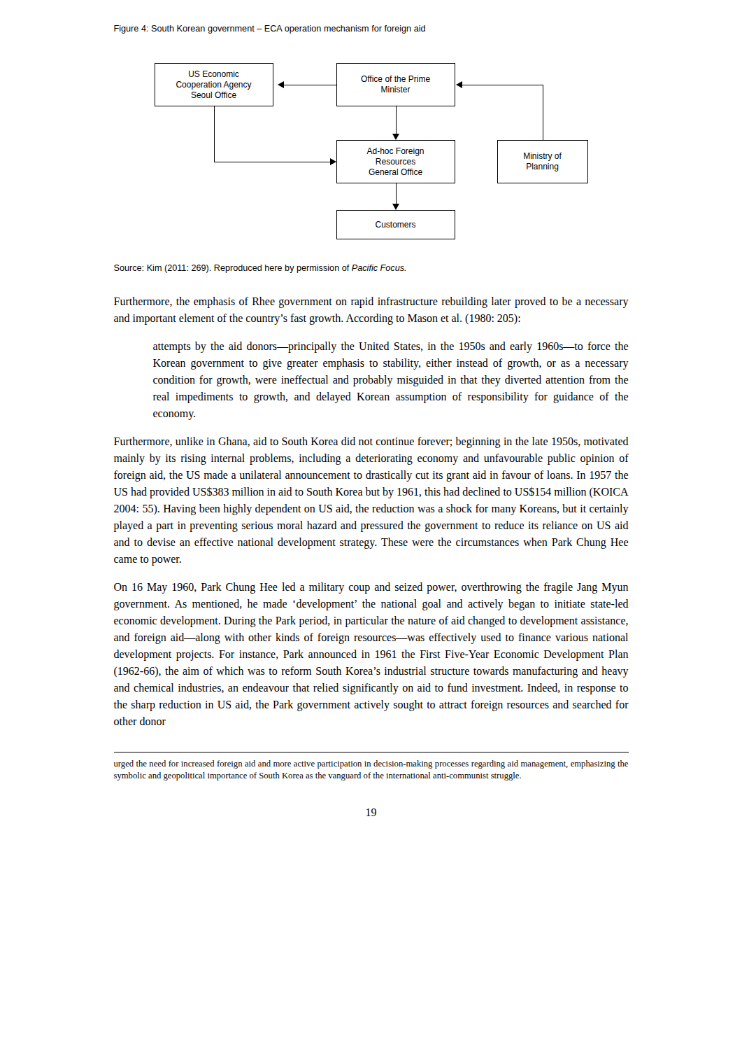Figure 4: South Korean government – ECA operation mechanism for foreign aid
US Economic
Cooperation Agency
Seoul Office
Office of the Prime
Minister
Ad-hoc Foreign
Resources
General Office
Ministry of
Planning
Customers
Source: Kim (2011: 269). Reproduced here by permission of Pacific Focus.
Furthermore, the emphasis of Rhee government on rapid infrastructure rebuilding later proved to be a necessary and important element of the country’s fast growth. According to Mason et al. (1980: 205):
attempts by the aid donors—principally the United States, in the 1950s and early 1960s—to force the Korean government to give greater emphasis to stability, either instead of growth, or as a necessary condition for growth, were ineffectual and probably misguided in that they diverted attention from the real impediments to growth, and delayed Korean assumption of responsibility for guidance of the economy.
Furthermore, unlike in Ghana, aid to South Korea did not continue forever; beginning in the late 1950s, motivated mainly by its rising internal problems, including a deteriorating economy and unfavourable public opinion of foreign aid, the US made a unilateral announcement to drastically cut its grant aid in favour of loans. In 1957 the US had provided US$383 million in aid to South Korea but by 1961, this had declined to US$154 million (KOICA 2004: 55). Having been highly dependent on US aid, the reduction was a shock for many Koreans, but it certainly played a part in preventing serious moral hazard and pressured the government to reduce its reliance on US aid and to devise an effective national development strategy. These were the circumstances when Park Chung Hee came to power.
On 16 May 1960, Park Chung Hee led a military coup and seized power, overthrowing the fragile Jang Myun government. As mentioned, he made ‘development’ the national goal and actively began to initiate state-led economic development. During the Park period, in particular the nature of aid changed to development assistance, and foreign aid—along with other kinds of foreign resources—was effectively used to finance various national development projects. For instance, Park announced in 1961 the First Five-Year Economic Development Plan (1962-66), the aim of which was to reform South Korea’s industrial structure towards manufacturing and heavy and chemical industries, an endeavour that relied significantly on aid to fund investment. Indeed, in response to the sharp reduction in US aid, the Park government actively sought to attract foreign resources and searched for other donor
urged the need for increased foreign aid and more active participation in decision-making processes regarding aid management, emphasizing the symbolic and geopolitical importance of South Korea as the vanguard of the international anti-communist struggle.
19